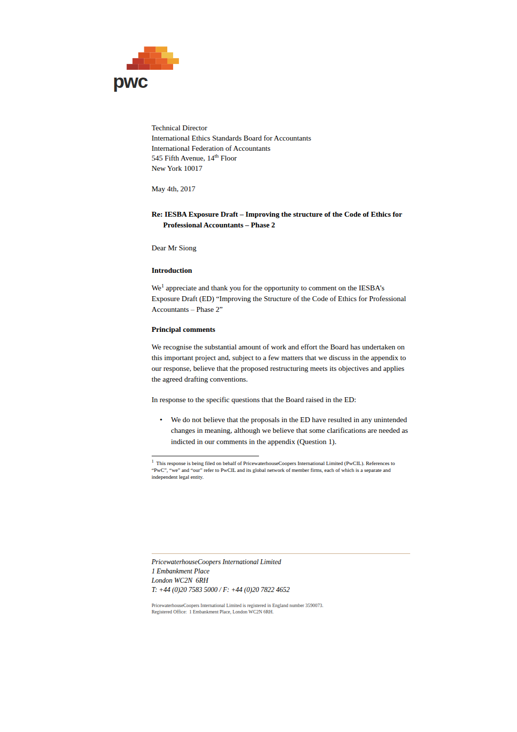pwc
Technical Director
International Ethics Standards Board for Accountants
International Federation of Accountants
545 Fifth Avenue, 14th Floor
New York 10017
May 4th, 2017
Re: IESBA Exposure Draft – Improving the structure of the Code of Ethics for Professional Accountants – Phase 2
Dear Mr Siong
Introduction
We1 appreciate and thank you for the opportunity to comment on the IESBA’s Exposure Draft (ED) “Improving the Structure of the Code of Ethics for Professional Accountants – Phase 2”
Principal comments
We recognise the substantial amount of work and effort the Board has undertaken on this important project and, subject to a few matters that we discuss in the appendix to our response, believe that the proposed restructuring meets its objectives and applies the agreed drafting conventions.
In response to the specific questions that the Board raised in the ED:
We do not believe that the proposals in the ED have resulted in any unintended changes in meaning, although we believe that some clarifications are needed as indicted in our comments in the appendix (Question 1).
1 This response is being filed on behalf of PricewaterhouseCoopers International Limited (PwCIL). References to “PwC”, “we” and “our” refer to PwCIL and its global network of member firms, each of which is a separate and independent legal entity.
PricewaterhouseCoopers International Limited
1 Embankment Place
London WC2N 6RH
T: +44 (0)20 7583 5000 / F: +44 (0)20 7822 4652
PricewaterhouseCoopers International Limited is registered in England number 3590073.
Registered Office: 1 Embankment Place, London WC2N 6RH.